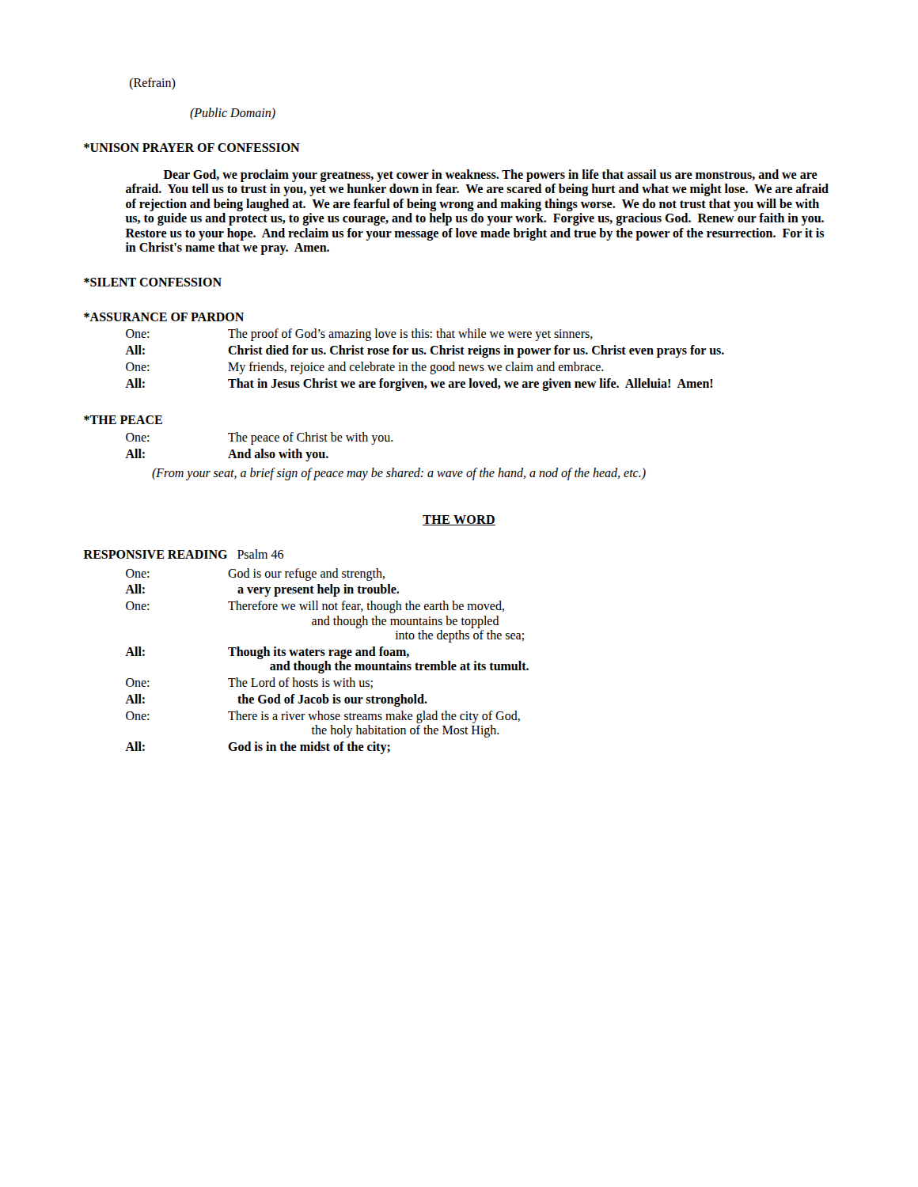(Refrain)
(Public Domain)
*Unison Prayer of Confession
Dear God, we proclaim your greatness, yet cower in weakness. The powers in life that assail us are monstrous, and we are afraid. You tell us to trust in you, yet we hunker down in fear. We are scared of being hurt and what we might lose. We are afraid of rejection and being laughed at. We are fearful of being wrong and making things worse. We do not trust that you will be with us, to guide us and protect us, to give us courage, and to help us do your work. Forgive us, gracious God. Renew our faith in you. Restore us to your hope. And reclaim us for your message of love made bright and true by the power of the resurrection. For it is in Christ's name that we pray. Amen.
*Silent Confession
*Assurance of Pardon
| One: | The proof of God’s amazing love is this: that while we were yet sinners, |
| All: | Christ died for us. Christ rose for us. Christ reigns in power for us. Christ even prays for us. |
| One: | My friends, rejoice and celebrate in the good news we claim and embrace. |
| All: | That in Jesus Christ we are forgiven, we are loved, we are given new life. Alleluia! Amen! |
*The Peace
| One: | The peace of Christ be with you. |
| All: | And also with you. |
(From your seat, a brief sign of peace may be shared: a wave of the hand, a nod of the head, etc.)
THE WORD
RESPONSIVE READING Psalm 46
| One: | God is our refuge and strength, |
| All: | a very present help in trouble. |
| One: | Therefore we will not fear, though the earth be moved, and though the mountains be toppled into the depths of the sea; |
| All: | Though its waters rage and foam, and though the mountains tremble at its tumult. |
| One: | The Lord of hosts is with us; |
| All: | the God of Jacob is our stronghold. |
| One: | There is a river whose streams make glad the city of God, the holy habitation of the Most High. |
| All: | God is in the midst of the city; |